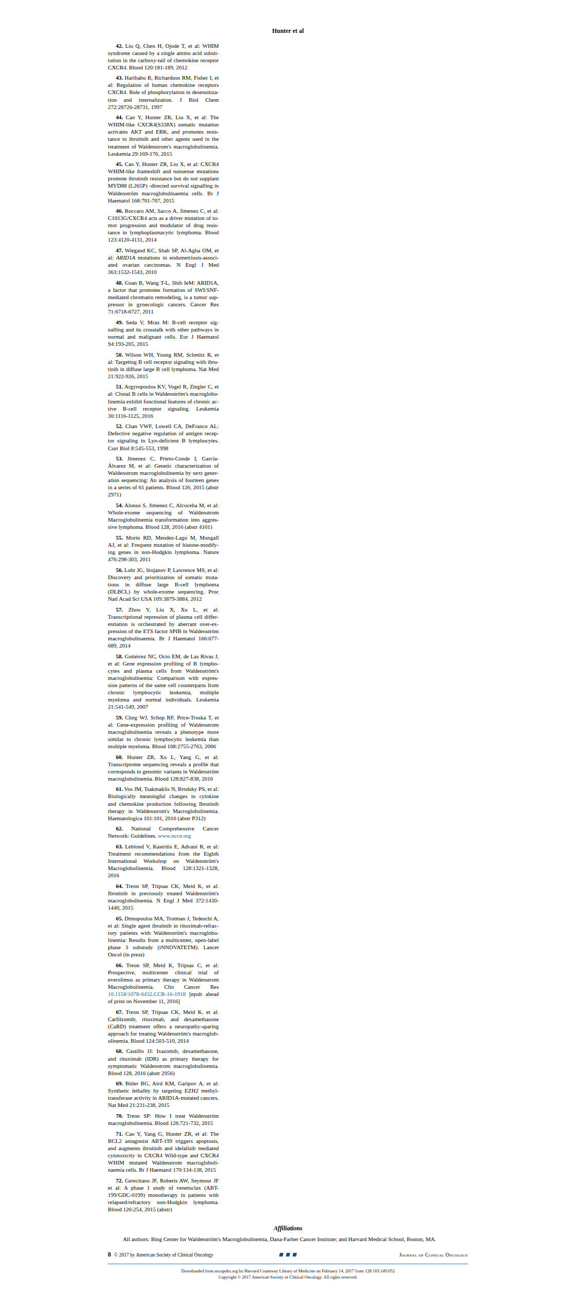Hunter et al
42. Liu Q, Chen H, Ojode T, et al: WHIM syndrome caused by a single amino acid substitution in the carboxy-tail of chemokine receptor CXCR4. Blood 120:181-189, 2012
43. Haribabu B, Richardson RM, Fisher I, et al: Regulation of human chemokine receptors CXCR4. Role of phosphorylation in desensitization and internalization. J Biol Chem 272:28726-28731, 1997
44. Cao Y, Hunter ZR, Liu X, et al: The WHIM-like CXCR4(S338X) somatic mutation activates AKT and ERK, and promotes resistance to ibrutinib and other agents used in the treatment of Waldenstrom's macroglobulinemia. Leukemia 29:169-176, 2015
45. Cao Y, Hunter ZR, Liu X, et al: CXCR4 WHIM-like frameshift and nonsense mutations promote ibrutinib resistance but do not supplant MYD88 (L265P) -directed survival signalling in Waldenström macroglobulinaemia cells. Br J Haematol 168:701-707, 2015
46. Roccaro AM, Sacco A, Jimenez C, et al: C1013G/CXCR4 acts as a driver mutation of tumor progression and modulator of drug resistance in lymphoplasmacytic lymphoma. Blood 123:4120-4131, 2014
47. Wiegand KC, Shah SP, Al-Agha OM, et al: ARID1A mutations in endometriosis-associated ovarian carcinomas. N Engl J Med 363:1532-1543, 2010
48. Guan B, Wang T-L, Shih IeM: ARID1A, a factor that promotes formation of SWI/SNF-mediated chromatin remodeling, is a tumor suppressor in gynecologic cancers. Cancer Res 71:6718-6727, 2011
49. Seda V, Mraz M: B-cell receptor signalling and its crosstalk with other pathways in normal and malignant cells. Eur J Haematol 94:193-205, 2015
50. Wilson WH, Young RM, Schmitz R, et al: Targeting B cell receptor signaling with ibrutinib in diffuse large B cell lymphoma. Nat Med 21:922-926, 2015
51. Argyropoulos KV, Vogel R, Ziegler C, et al: Clonal B cells in Waldenström's macroglobulinemia exhibit functional features of chronic active B-cell receptor signaling. Leukemia 30:1116-1125, 2016
52. Chan VWF, Lowell CA, DeFranco AL: Defective negative regulation of antigen receptor signaling in Lyn-deficient B lymphocytes. Curr Biol 8:545-553, 1998
53. Jimenez C, Prieto-Conde I, García-Álvarez M, et al: Genetic characterization of Waldenstrom macroglobulinemia by next generation sequencing: An analysis of fourteen genes in a series of 61 patients. Blood 126, 2015 (abstr 2971)
54. Alonso S, Jimenez C, Alcoceba M, et al: Whole-exome sequencing of Waldenstrom Macroglobulinemia transformation into aggressive lymphoma. Blood 128, 2016 (abstr 4101)
55. Morin RD, Mendez-Lago M, Mungall AJ, et al: Frequent mutation of histone-modifying genes in non-Hodgkin lymphoma. Nature 476:298-303, 2011
56. Lohr JG, Stojanov P, Lawrence MS, et al: Discovery and prioritization of somatic mutations in diffuse large B-cell lymphoma (DLBCL) by whole-exome sequencing. Proc Natl Acad Sci USA 109:3879-3884, 2012
57. Zhou Y, Liu X, Xu L, et al: Transcriptional repression of plasma cell differentiation is orchestrated by aberrant over-expression of the ETS factor SPIB in Waldenström macroglobulinaemia. Br J Haematol 166:677-689, 2014
58. Gutiérrez NC, Ocio EM, de Las Rivas J, et al: Gene expression profiling of B lymphocytes and plasma cells from Waldenström's macroglobulinemia: Comparison with expression patterns of the same cell counterparts from chronic lymphocytic leukemia, multiple myeloma and normal individuals. Leukemia 21:541-549, 2007
59. Chng WJ, Schop RF, Price-Troska T, et al: Gene-expression profiling of Waldenstrom macroglobulinemia reveals a phenotype more similar to chronic lymphocytic leukemia than multiple myeloma. Blood 108:2755-2763, 2006
60. Hunter ZR, Xu L, Yang G, et al: Transcriptome sequencing reveals a profile that corresponds to genomic variants in Waldenström macroglobulinemia. Blood 128:827-838, 2016
61. Vos JM, Tsakmaklis N, Brodsky PS, et al: Biologically meaningful changes in cytokine and chemokine production following Ibrutinib therapy in Waldenstrom's Macroglobulinemia. Haematologica 101:101, 2016 (abstr P312)
62. National Comprehensive Cancer Network: Guidelines. www.nccn.org
63. Leblond V, Kastritis E, Advani R, et al: Treatment recommendations from the Eighth International Workshop on Waldenström's Macroglobulinemia. Blood 128:1321-1328, 2016
64. Treon SP, Tripsas CK, Meid K, et al: Ibrutinib in previously treated Waldenström's macroglobulinemia. N Engl J Med 372:1430-1440, 2015
65. Dimopoulos MA, Trotman J, Tedeschi A, et al: Single agent ibrutinib in rituximab-refractory patients with Waldenström's macroglobulinemia: Results from a multicenter, open-label phase 3 substudy (iNNOVATETM). Lancet Oncol (in press)
66. Treon SP, Meid K, Tripsas C, et al: Prospective, multicenter clinical trial of everolimus as primary therapy in Waldenstrom Macroglobulinemia. Clin Cancer Res 10.1158/1078-0432.CCR-16-1918 [epub ahead of print on November 11, 2016]
67. Treon SP, Tripsas CK, Meid K, et al: Carfilzomib, rituximab, and dexamethasone (CaRD) treatment offers a neuropathy-sparing approach for treating Waldenström's macroglobulinemia. Blood 124:503-510, 2014
68. Castillo JJ: Ixazomib, dexamethasone, and rituximab (IDR) as primary therapy for symptomatic Waldenstrom macroglobulinemia. Blood 128, 2016 (abstr 2956)
69. Bitler BG, Aird KM, Garipov A, et al: Synthetic lethality by targeting EZH2 methyltransferase activity in ARID1A-mutated cancers. Nat Med 21:231-238, 2015
70. Treon SP: How I treat Waldenström macroglobulinemia. Blood 126:721-732, 2015
71. Cao Y, Yang G, Hunter ZR, et al: The BCL2 antagonist ABT-199 triggers apoptosis, and augments ibrutinib and idelalisib mediated cytotoxicity in CXCR4 Wild-type and CXCR4 WHIM mutated Waldenstrom macroglobulinaemia cells. Br J Haematol 170:134-138, 2015
72. Gerecitano JF, Roberts AW, Seymour JF et al: A phase 1 study of venetoclax (ABT-199/GDC-0199) monotherapy in patients with relapsed/refractory non-Hodgkin lymphoma. Blood 126:254, 2015 (abstr)
Affiliations
All authors: Bing Center for Waldenström's Macroglobulinemia, Dana-Farber Cancer Institute; and Harvard Medical School, Boston, MA.
8 © 2017 by American Society of Clinical Oncology
Journal of Clinical Oncology
Downloaded from ascopubs.org by Harvard Countway Library of Medicine on February 14, 2017 from 128.103.149.052 Copyright © 2017 American Society of Clinical Oncology. All rights reserved.